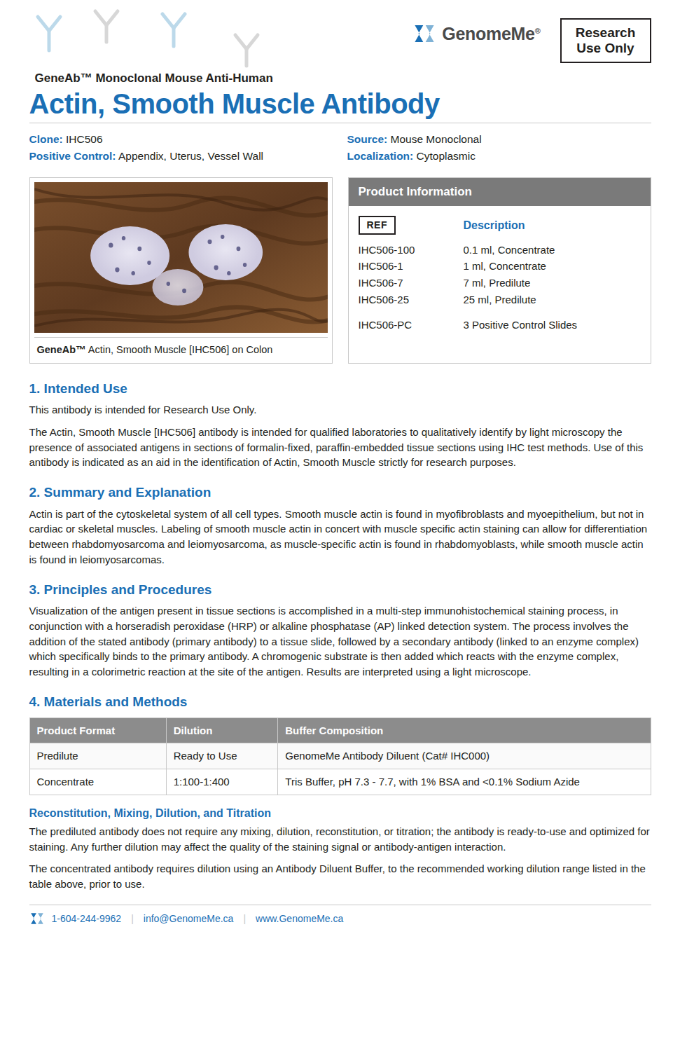GenomeMe®
Research
Use Only
GeneAb™ Monoclonal Mouse Anti-Human
Actin, Smooth Muscle Antibody
Clone: IHC506
Source: Mouse Monoclonal
Positive Control: Appendix, Uterus, Vessel Wall
Localization: Cytoplasmic
GeneAb™ Actin, Smooth Muscle [IHC506] on Colon
Product Information
REF
Description
| IHC506-100 | 0.1 ml, Concentrate |
| IHC506-1 | 1 ml, Concentrate |
| IHC506-7 | 7 ml, Predilute |
| IHC506-25 | 25 ml, Predilute |
| IHC506-PC | 3 Positive Control Slides |
1. Intended Use
This antibody is intended for Research Use Only.
The Actin, Smooth Muscle [IHC506] antibody is intended for qualified laboratories to qualitatively identify by light microscopy the presence of associated antigens in sections of formalin-fixed, paraffin-embedded tissue sections using IHC test methods. Use of this antibody is indicated as an aid in the identification of Actin, Smooth Muscle strictly for research purposes.
2. Summary and Explanation
Actin is part of the cytoskeletal system of all cell types. Smooth muscle actin is found in myofibroblasts and myoepithelium, but not in cardiac or skeletal muscles. Labeling of smooth muscle actin in concert with muscle specific actin staining can allow for differentiation between rhabdomyosarcoma and leiomyosarcoma, as muscle-specific actin is found in rhabdomyoblasts, while smooth muscle actin is found in leiomyosarcomas.
3. Principles and Procedures
Visualization of the antigen present in tissue sections is accomplished in a multi-step immunohistochemical staining process, in conjunction with a horseradish peroxidase (HRP) or alkaline phosphatase (AP) linked detection system. The process involves the addition of the stated antibody (primary antibody) to a tissue slide, followed by a secondary antibody (linked to an enzyme complex) which specifically binds to the primary antibody. A chromogenic substrate is then added which reacts with the enzyme complex, resulting in a colorimetric reaction at the site of the antigen. Results are interpreted using a light microscope.
4. Materials and Methods
| Product Format | Dilution | Buffer Composition |
| --- | --- | --- |
| Predilute | Ready to Use | GenomeMe Antibody Diluent (Cat# IHC000) |
| Concentrate | 1:100-1:400 | Tris Buffer, pH 7.3 - 7.7, with 1% BSA and <0.1% Sodium Azide |
Reconstitution, Mixing, Dilution, and Titration
The prediluted antibody does not require any mixing, dilution, reconstitution, or titration; the antibody is ready-to-use and optimized for staining. Any further dilution may affect the quality of the staining signal or antibody-antigen interaction.
The concentrated antibody requires dilution using an Antibody Diluent Buffer, to the recommended working dilution range listed in the table above, prior to use.
1-604-244-9962 | info@GenomeMe.ca | www.GenomeMe.ca